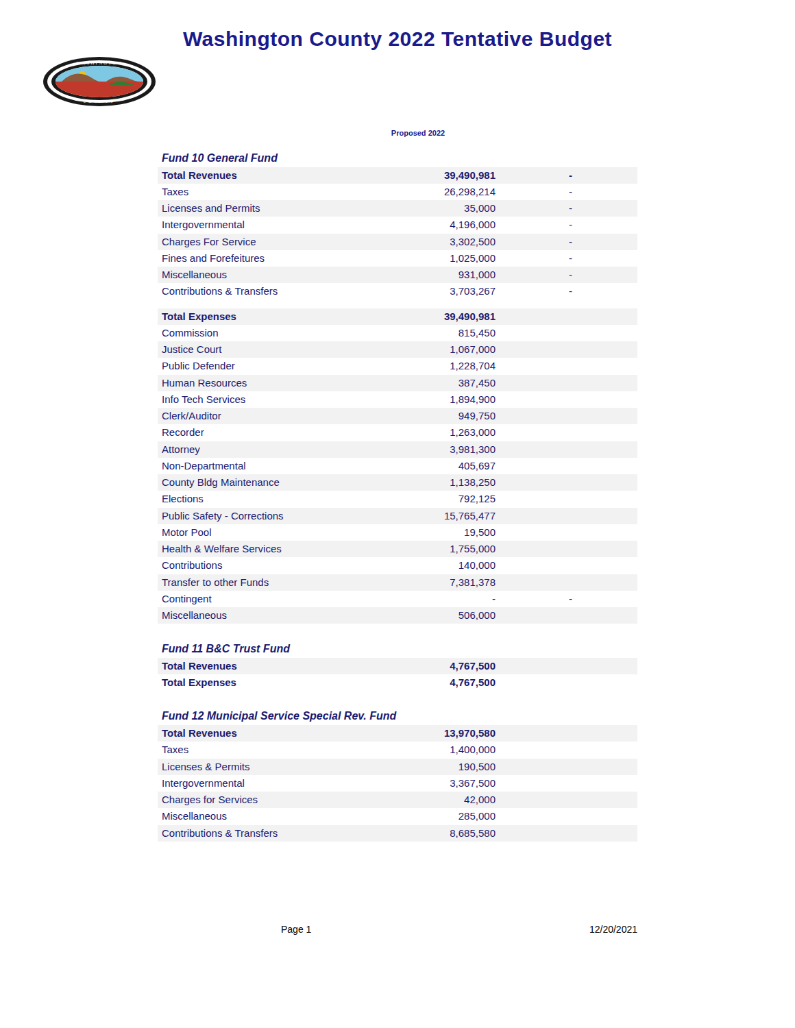Washington County 2022 Tentative Budget
WASHINGTON COUNTY
Proposed 2022
| Fund 10 General Fund |
| Total Revenues | 39,490,981 | - |
| Taxes | 26,298,214 | - |
| Licenses and Permits | 35,000 | - |
| Intergovernmental | 4,196,000 | - |
| Charges For Service | 3,302,500 | - |
| Fines and Forefeitures | 1,025,000 | - |
| Miscellaneous | 931,000 | - |
| Contributions & Transfers | 3,703,267 | - |
| Total Expenses | 39,490,981 | |
| Commission | 815,450 | |
| Justice Court | 1,067,000 | |
| Public Defender | 1,228,704 | |
| Human Resources | 387,450 | |
| Info Tech Services | 1,894,900 | |
| Clerk/Auditor | 949,750 | |
| Recorder | 1,263,000 | |
| Attorney | 3,981,300 | |
| Non-Departmental | 405,697 | |
| County Bldg Maintenance | 1,138,250 | |
| Elections | 792,125 | |
| Public Safety - Corrections | 15,765,477 | |
| Motor Pool | 19,500 | |
| Health & Welfare Services | 1,755,000 | |
| Contributions | 140,000 | |
| Transfer to other Funds | 7,381,378 | |
| Contingent | - | - |
| Miscellaneous | 506,000 | |
| Fund 11 B&C Trust Fund |
| Total Revenues | 4,767,500 | |
| Total Expenses | 4,767,500 | |
| Fund 12 Municipal Service Special Rev. Fund |
| Total Revenues | 13,970,580 | |
| Taxes | 1,400,000 | |
| Licenses & Permits | 190,500 | |
| Intergovernmental | 3,367,500 | |
| Charges for Services | 42,000 | |
| Miscellaneous | 285,000 | |
| Contributions & Transfers | 8,685,580 | |
Page 1 12/20/2021